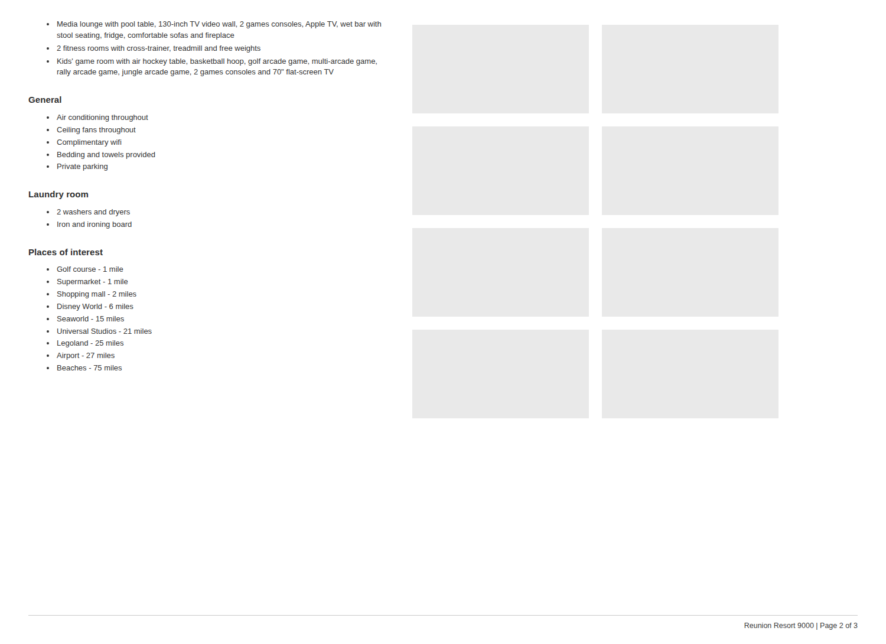Media lounge with pool table, 130-inch TV video wall, 2 games consoles, Apple TV, wet bar with stool seating, fridge, comfortable sofas and fireplace
2 fitness rooms with cross-trainer, treadmill and free weights
Kids' game room with air hockey table, basketball hoop, golf arcade game, multi-arcade game, rally arcade game, jungle arcade game, 2 games consoles and 70" flat-screen TV
General
Air conditioning throughout
Ceiling fans throughout
Complimentary wifi
Bedding and towels provided
Private parking
Laundry room
2 washers and dryers
Iron and ironing board
Places of interest
Golf course - 1 mile
Supermarket - 1 mile
Shopping mall - 2 miles
Disney World - 6 miles
Seaworld - 15 miles
Universal Studios - 21 miles
Legoland - 25 miles
Airport - 27 miles
Beaches - 75 miles
Reunion Resort 9000 | Page 2 of 3